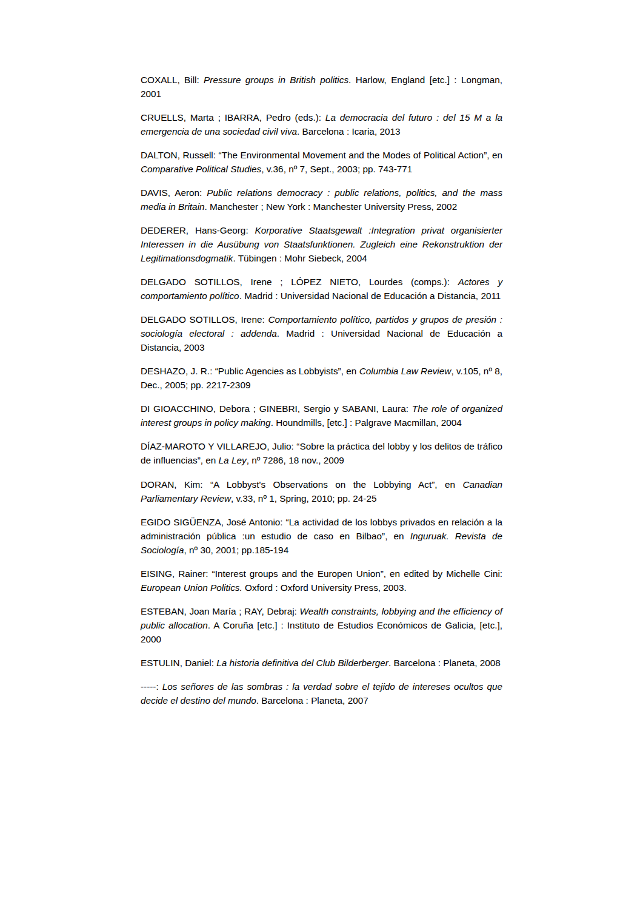COXALL, Bill: Pressure groups in British politics. Harlow, England [etc.] : Longman, 2001
CRUELLS, Marta ; IBARRA, Pedro (eds.): La democracia del futuro : del 15 M a la emergencia de una sociedad civil viva. Barcelona : Icaria, 2013
DALTON, Russell: “The Environmental Movement and the Modes of Political Action”, en Comparative Political Studies, v.36, nº 7, Sept., 2003; pp. 743-771
DAVIS, Aeron: Public relations democracy : public relations, politics, and the mass media in Britain. Manchester ; New York : Manchester University Press, 2002
DEDERER, Hans-Georg: Korporative Staatsgewalt :Integration privat organisierter Interessen in die Ausübung von Staatsfunktionen. Zugleich eine Rekonstruktion der Legitimationsdogmatik. Tübingen : Mohr Siebeck, 2004
DELGADO SOTILLOS, Irene ; LÓPEZ NIETO, Lourdes (comps.): Actores y comportamiento político. Madrid : Universidad Nacional de Educación a Distancia, 2011
DELGADO SOTILLOS, Irene: Comportamiento político, partidos y grupos de presión : sociología electoral : addenda. Madrid : Universidad Nacional de Educación a Distancia, 2003
DESHAZO, J. R.: “Public Agencies as Lobbyists”, en Columbia Law Review, v.105, nº 8, Dec., 2005; pp. 2217-2309
DI GIOACCHINO, Debora ; GINEBRI, Sergio y SABANI, Laura: The role of organized interest groups in policy making. Houndmills, [etc.] : Palgrave Macmillan, 2004
DÍAZ-MAROTO Y VILLAREJO, Julio: “Sobre la práctica del lobby y los delitos de tráfico de influencias”, en La Ley, nº 7286, 18 nov., 2009
DORAN, Kim: “A Lobbyst's Observations on the Lobbying Act”, en Canadian Parliamentary Review, v.33, nº 1, Spring, 2010; pp. 24-25
EGIDO SIGÜENZA, José Antonio: “La actividad de los lobbys privados en relación a la administración pública :un estudio de caso en Bilbao”, en Inguruak. Revista de Sociología, nº 30, 2001; pp.185-194
EISING, Rainer: “Interest groups and the Europen Union”, en edited by Michelle Cini: European Union Politics. Oxford : Oxford University Press, 2003.
ESTEBAN, Joan María ; RAY, Debraj: Wealth constraints, lobbying and the efficiency of public allocation. A Coruña [etc.] : Instituto de Estudios Económicos de Galicia, [etc.], 2000
ESTULIN, Daniel: La historia definitiva del Club Bilderberger. Barcelona : Planeta, 2008
-----: Los señores de las sombras : la verdad sobre el tejido de intereses ocultos que decide el destino del mundo. Barcelona : Planeta, 2007